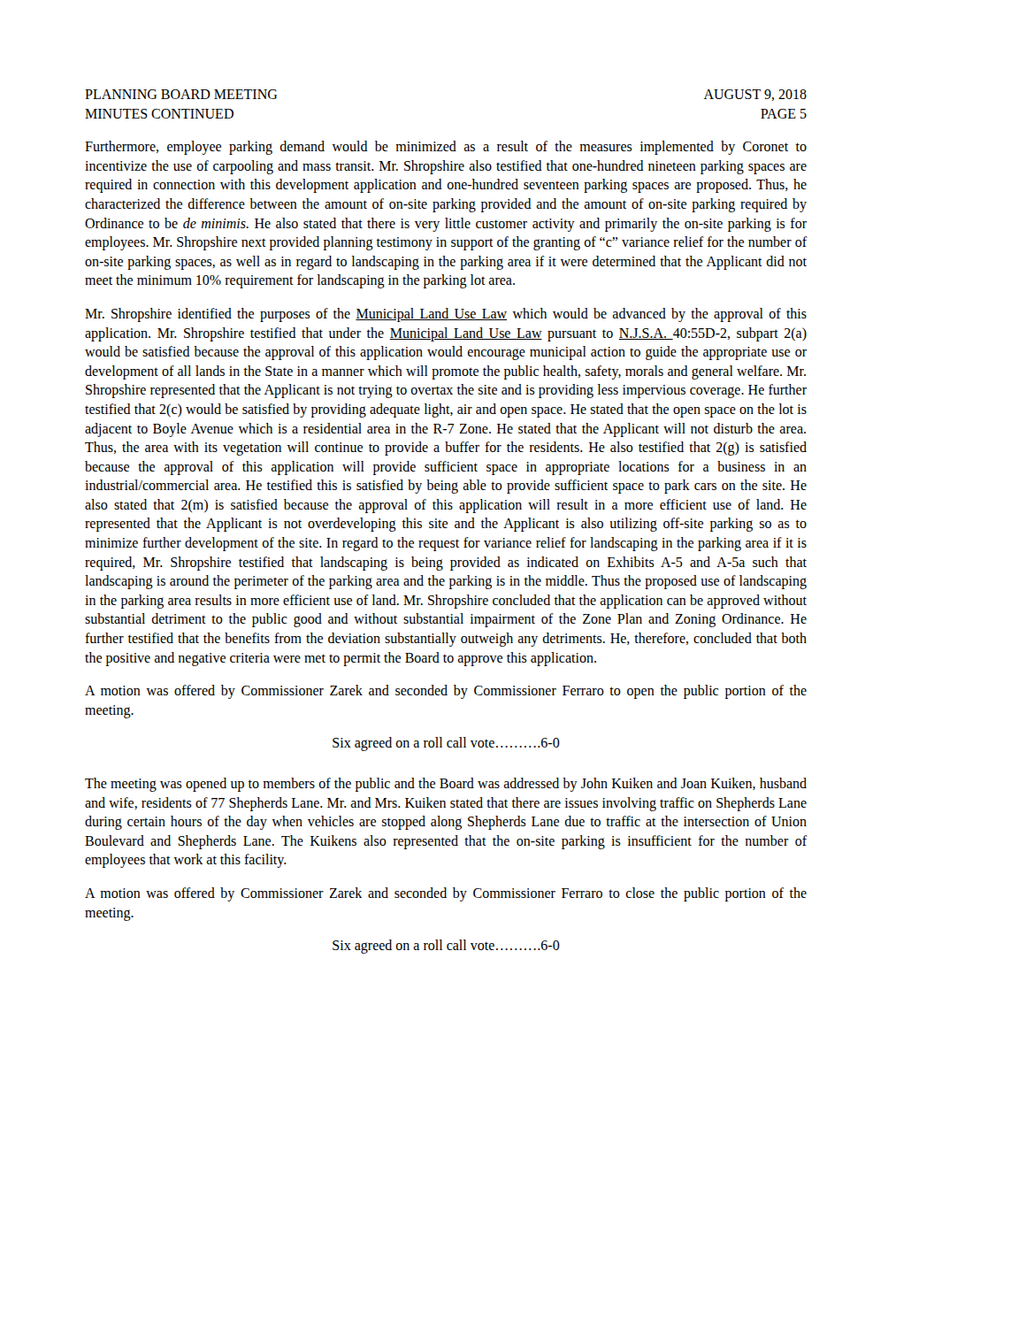PLANNING BOARD MEETING MINUTES CONTINUED
AUGUST 9, 2018 PAGE 5
Furthermore, employee parking demand would be minimized as a result of the measures implemented by Coronet to incentivize the use of carpooling and mass transit. Mr. Shropshire also testified that one-hundred nineteen parking spaces are required in connection with this development application and one-hundred seventeen parking spaces are proposed. Thus, he characterized the difference between the amount of on-site parking provided and the amount of on-site parking required by Ordinance to be de minimis. He also stated that there is very little customer activity and primarily the on-site parking is for employees. Mr. Shropshire next provided planning testimony in support of the granting of “c” variance relief for the number of on-site parking spaces, as well as in regard to landscaping in the parking area if it were determined that the Applicant did not meet the minimum 10% requirement for landscaping in the parking lot area.
Mr. Shropshire identified the purposes of the Municipal Land Use Law which would be advanced by the approval of this application. Mr. Shropshire testified that under the Municipal Land Use Law pursuant to N.J.S.A. 40:55D-2, subpart 2(a) would be satisfied because the approval of this application would encourage municipal action to guide the appropriate use or development of all lands in the State in a manner which will promote the public health, safety, morals and general welfare. Mr. Shropshire represented that the Applicant is not trying to overtax the site and is providing less impervious coverage. He further testified that 2(c) would be satisfied by providing adequate light, air and open space. He stated that the open space on the lot is adjacent to Boyle Avenue which is a residential area in the R-7 Zone. He stated that the Applicant will not disturb the area. Thus, the area with its vegetation will continue to provide a buffer for the residents. He also testified that 2(g) is satisfied because the approval of this application will provide sufficient space in appropriate locations for a business in an industrial/commercial area. He testified this is satisfied by being able to provide sufficient space to park cars on the site. He also stated that 2(m) is satisfied because the approval of this application will result in a more efficient use of land. He represented that the Applicant is not overdeveloping this site and the Applicant is also utilizing off-site parking so as to minimize further development of the site. In regard to the request for variance relief for landscaping in the parking area if it is required, Mr. Shropshire testified that landscaping is being provided as indicated on Exhibits A-5 and A-5a such that landscaping is around the perimeter of the parking area and the parking is in the middle. Thus the proposed use of landscaping in the parking area results in more efficient use of land. Mr. Shropshire concluded that the application can be approved without substantial detriment to the public good and without substantial impairment of the Zone Plan and Zoning Ordinance. He further testified that the benefits from the deviation substantially outweigh any detriments. He, therefore, concluded that both the positive and negative criteria were met to permit the Board to approve this application.
A motion was offered by Commissioner Zarek and seconded by Commissioner Ferraro to open the public portion of the meeting.
Six agreed on a roll call vote……….6-0
The meeting was opened up to members of the public and the Board was addressed by John Kuiken and Joan Kuiken, husband and wife, residents of 77 Shepherds Lane. Mr. and Mrs. Kuiken stated that there are issues involving traffic on Shepherds Lane during certain hours of the day when vehicles are stopped along Shepherds Lane due to traffic at the intersection of Union Boulevard and Shepherds Lane. The Kuikens also represented that the on-site parking is insufficient for the number of employees that work at this facility.
A motion was offered by Commissioner Zarek and seconded by Commissioner Ferraro to close the public portion of the meeting.
Six agreed on a roll call vote……….6-0